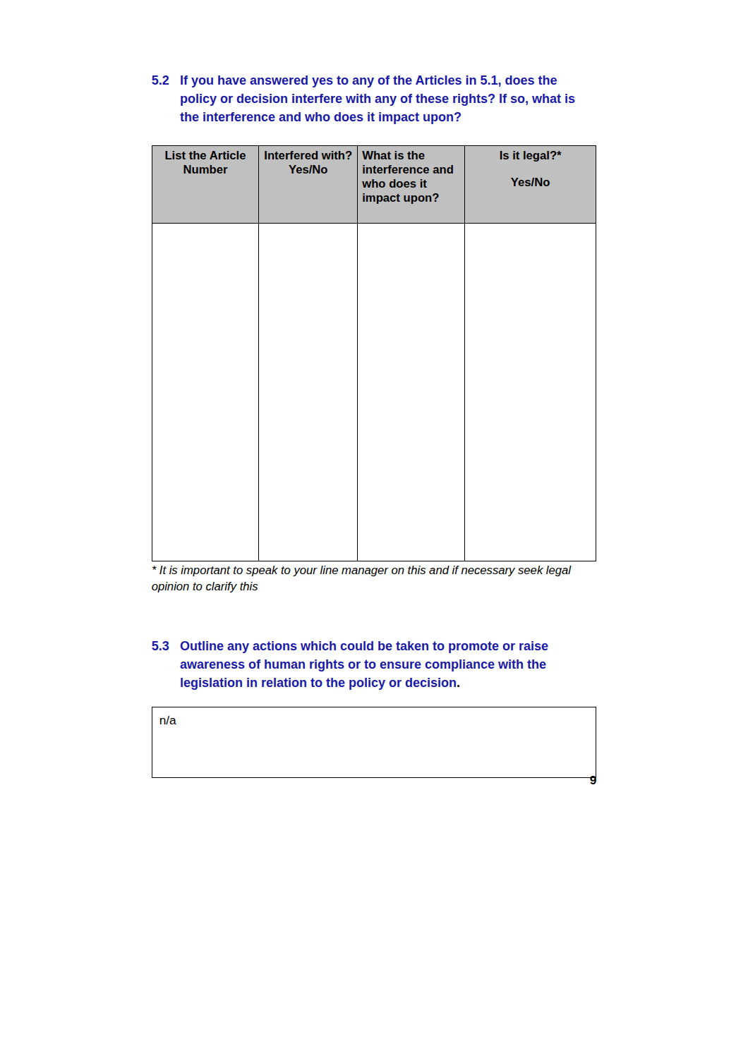5.2 If you have answered yes to any of the Articles in 5.1, does the policy or decision interfere with any of these rights? If so, what is the interference and who does it impact upon?
| List the Article Number | Interfered with? Yes/No | What is the interference and who does it impact upon? | Is it legal?* Yes/No |
| --- | --- | --- | --- |
* It is important to speak to your line manager on this and if necessary seek legal opinion to clarify this
5.3 Outline any actions which could be taken to promote or raise awareness of human rights or to ensure compliance with the legislation in relation to the policy or decision.
n/a
9